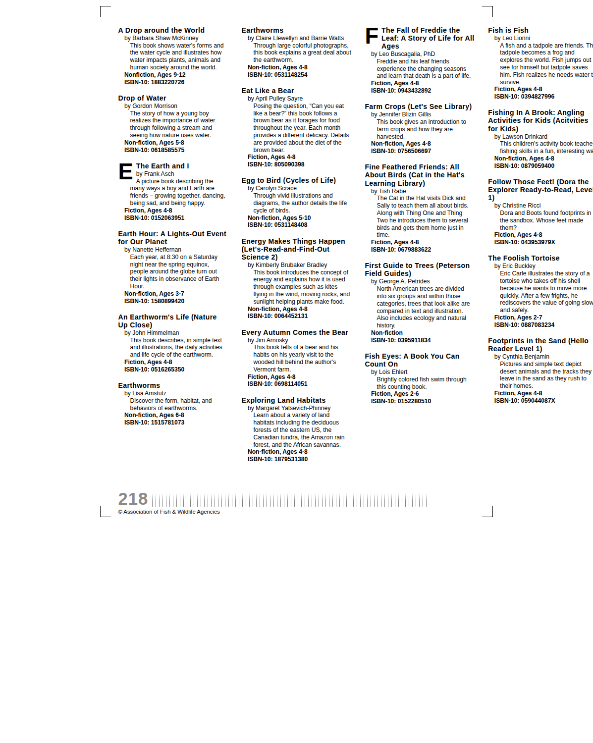A Drop around the World
by Barbara Shaw McKinney
This book shows water's forms and the water cycle and illustrates how water impacts plants, animals and human society around the world.
Nonfiction, Ages 9-12
ISBN-10: 1883220726
Drop of Water
by Gordon Morrison
The story of how a young boy realizes the importance of water through following a stream and seeing how nature uses water.
Non-fiction, Ages 5-8
ISBN-10: 0618585575
E
The Earth and I
by Frank Asch
A picture book describing the many ways a boy and Earth are friends – growing together, dancing, being sad, and being happy.
Fiction, Ages 4-8
ISBN-10: 0152063951
Earth Hour: A Lights-Out Event for Our Planet
by Nanette Heffernan
Each year, at 8:30 on a Saturday night near the spring equinox, people around the globe turn out their lights in observance of Earth Hour.
Non-fiction, Ages 3-7
ISBN-10: 1580899420
An Earthworm's Life (Nature Up Close)
by John Himmelman
This book describes, in simple text and illustrations, the daily activities and life cycle of the earthworm.
Fiction, Ages 4-8
ISBN-10: 0516265350
Earthworms
by Lisa Amstutz
Discover the form, habitat, and behaviors of earthworms.
Non-fiction, Ages 6-8
ISBN-10: 1515781073
Earthworms
by Claire Llewellyn and Barrie Watts
Through large colorful photographs, this book explains a great deal about the earthworm.
Non-fiction, Ages 4-8
ISBN-10: 0531148254
Eat Like a Bear
by April Pulley Sayre
Posing the question, “Can you eat like a bear?” this book follows a brown bear as it forages for food throughout the year. Each month provides a different delicacy. Details are provided about the diet of the brown bear.
Fiction, Ages 4-8
ISBN-10: 805090398
Egg to Bird (Cycles of Life)
by Carolyn Scrace
Through vivid illustrations and diagrams, the author details the life cycle of birds.
Non-fiction, Ages 5-10
ISBN-10: 0531148408
Energy Makes Things Happen (Let's-Read-and-Find-Out Science 2)
by Kimberly Brubaker Bradley
This book introduces the concept of energy and explains how it is used through examples such as kites flying in the wind, moving rocks, and sunlight helping plants make food.
Non-fiction, Ages 4-8
ISBN-10: 0064452131
Every Autumn Comes the Bear
by Jim Arnosky
This book tells of a bear and his habits on his yearly visit to the wooded hill behind the author's Vermont farm.
Fiction, Ages 4-8
ISBN-10: 0698114051
Exploring Land Habitats
by Margaret Yatsevich-Phinney
Learn about a variety of land habitats including the deciduous forests of the eastern US, the Canadian tundra, the Amazon rain forest, and the African savannas.
Non-fiction, Ages 4-8
ISBN-10: 1879531380
F
The Fall of Freddie the Leaf: A Story of Life for All Ages
by Leo Buscagalia, PhD
Freddie and his leaf friends experience the changing seasons and learn that death is a part of life.
Fiction, Ages 4-8
ISBN-10: 0943432892
Farm Crops (Let's See Library)
by Jennifer Blizin Gillis
This book gives an introduction to farm crops and how they are harvested.
Non-fiction, Ages 4-8
ISBN-10: 0756506697
Fine Feathered Friends: All About Birds (Cat in the Hat's Learning Library)
by Tish Rabe
The Cat in the Hat visits Dick and Sally to teach them all about birds. Along with Thing One and Thing Two he introduces them to several birds and gets them home just in time.
Fiction, Ages 4-8
ISBN-10: 0679883622
First Guide to Trees (Peterson Field Guides)
by George A. Petrides
North American trees are divided into six groups and within those categories, trees that look alike are compared in text and illustration. Also includes ecology and natural history.
Non-fiction
ISBN-10: 0395911834
Fish Eyes: A Book You Can Count On
by Lois Ehlert
Brightly colored fish swim through this counting book.
Fiction, Ages 2-6
ISBN-10: 0152280510
Fish is Fish
by Leo Lionni
A fish and a tadpole are friends. The tadpole becomes a frog and explores the world. Fish jumps out to see for himself but tadpole saves him. Fish realizes he needs water to survive.
Fiction, Ages 4-8
ISBN-10: 0394827996
Fishing In A Brook: Angling Activities for Kids (Acitvities for Kids)
by Lawson Drinkard
This children's activity book teaches fishing skills in a fun, interesting way.
Non-fiction, Ages 4-8
ISBN-10: 0879059400
Follow Those Feet! (Dora the Explorer Ready-to-Read, Level 1)
by Christine Ricci
Dora and Boots found footprints in the sandbox. Whose feet made them?
Fiction, Ages 4-8
ISBN-10: 043953979X
The Foolish Tortoise
by Eric Buckley
Eric Carle illustrates the story of a tortoise who takes off his shell because he wants to move more quickly. After a few frights, he rediscovers the value of going slowly and safely.
Fiction, Ages 2-7
ISBN-10: 0887083234
Footprints in the Sand (Hello Reader Level 1)
by Cynthia Benjamin
Pictures and simple text depict desert animals and the tracks they leave in the sand as they rush to their homes.
Fiction, Ages 4-8
ISBN-10: 059044087X
218 © Association of Fish & Wildlife Agencies